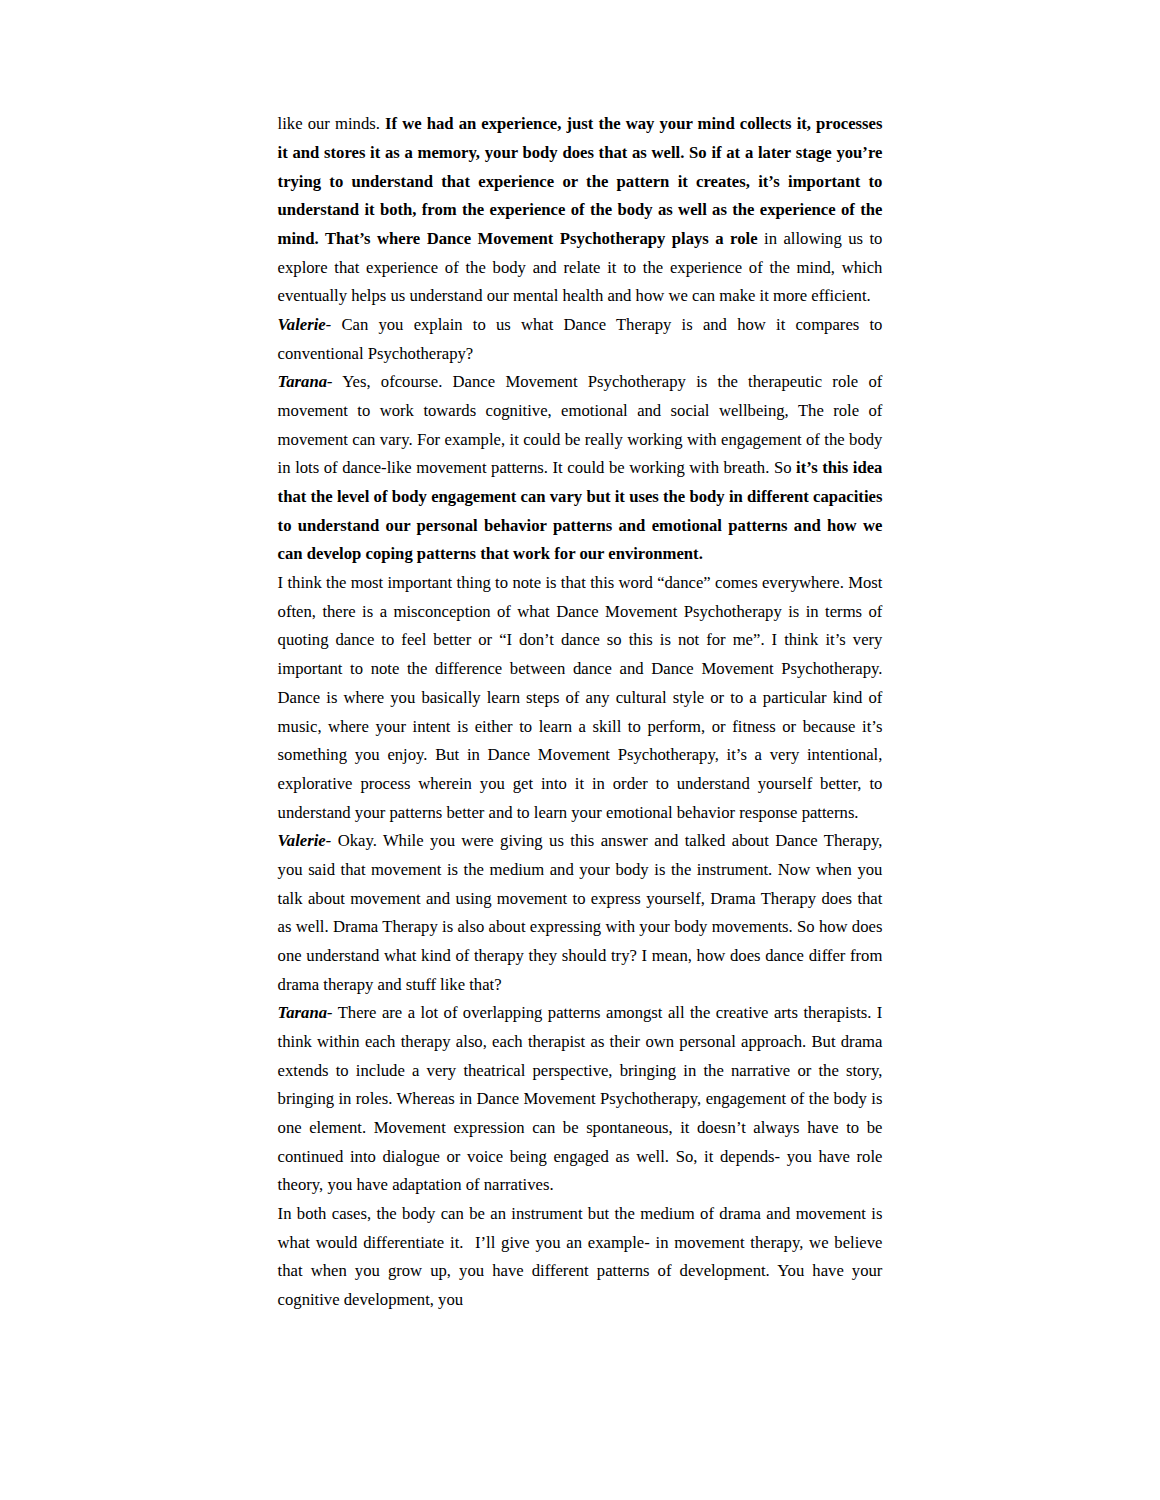like our minds. If we had an experience, just the way your mind collects it, processes it and stores it as a memory, your body does that as well. So if at a later stage you’re trying to understand that experience or the pattern it creates, it’s important to understand it both, from the experience of the body as well as the experience of the mind. That’s where Dance Movement Psychotherapy plays a role in allowing us to explore that experience of the body and relate it to the experience of the mind, which eventually helps us understand our mental health and how we can make it more efficient.
Valerie- Can you explain to us what Dance Therapy is and how it compares to conventional Psychotherapy?
Tarana- Yes, ofcourse. Dance Movement Psychotherapy is the therapeutic role of movement to work towards cognitive, emotional and social wellbeing, The role of movement can vary. For example, it could be really working with engagement of the body in lots of dance-like movement patterns. It could be working with breath. So it’s this idea that the level of body engagement can vary but it uses the body in different capacities to understand our personal behavior patterns and emotional patterns and how we can develop coping patterns that work for our environment.
I think the most important thing to note is that this word “dance” comes everywhere. Most often, there is a misconception of what Dance Movement Psychotherapy is in terms of quoting dance to feel better or “I don’t dance so this is not for me”. I think it’s very important to note the difference between dance and Dance Movement Psychotherapy. Dance is where you basically learn steps of any cultural style or to a particular kind of music, where your intent is either to learn a skill to perform, or fitness or because it’s something you enjoy. But in Dance Movement Psychotherapy, it’s a very intentional, explorative process wherein you get into it in order to understand yourself better, to understand your patterns better and to learn your emotional behavior response patterns.
Valerie- Okay. While you were giving us this answer and talked about Dance Therapy, you said that movement is the medium and your body is the instrument. Now when you talk about movement and using movement to express yourself, Drama Therapy does that as well. Drama Therapy is also about expressing with your body movements. So how does one understand what kind of therapy they should try? I mean, how does dance differ from drama therapy and stuff like that?
Tarana- There are a lot of overlapping patterns amongst all the creative arts therapists. I think within each therapy also, each therapist as their own personal approach. But drama extends to include a very theatrical perspective, bringing in the narrative or the story, bringing in roles. Whereas in Dance Movement Psychotherapy, engagement of the body is one element. Movement expression can be spontaneous, it doesn’t always have to be continued into dialogue or voice being engaged as well. So, it depends- you have role theory, you have adaptation of narratives.
In both cases, the body can be an instrument but the medium of drama and movement is what would differentiate it. I’ll give you an example- in movement therapy, we believe that when you grow up, you have different patterns of development. You have your cognitive development, you